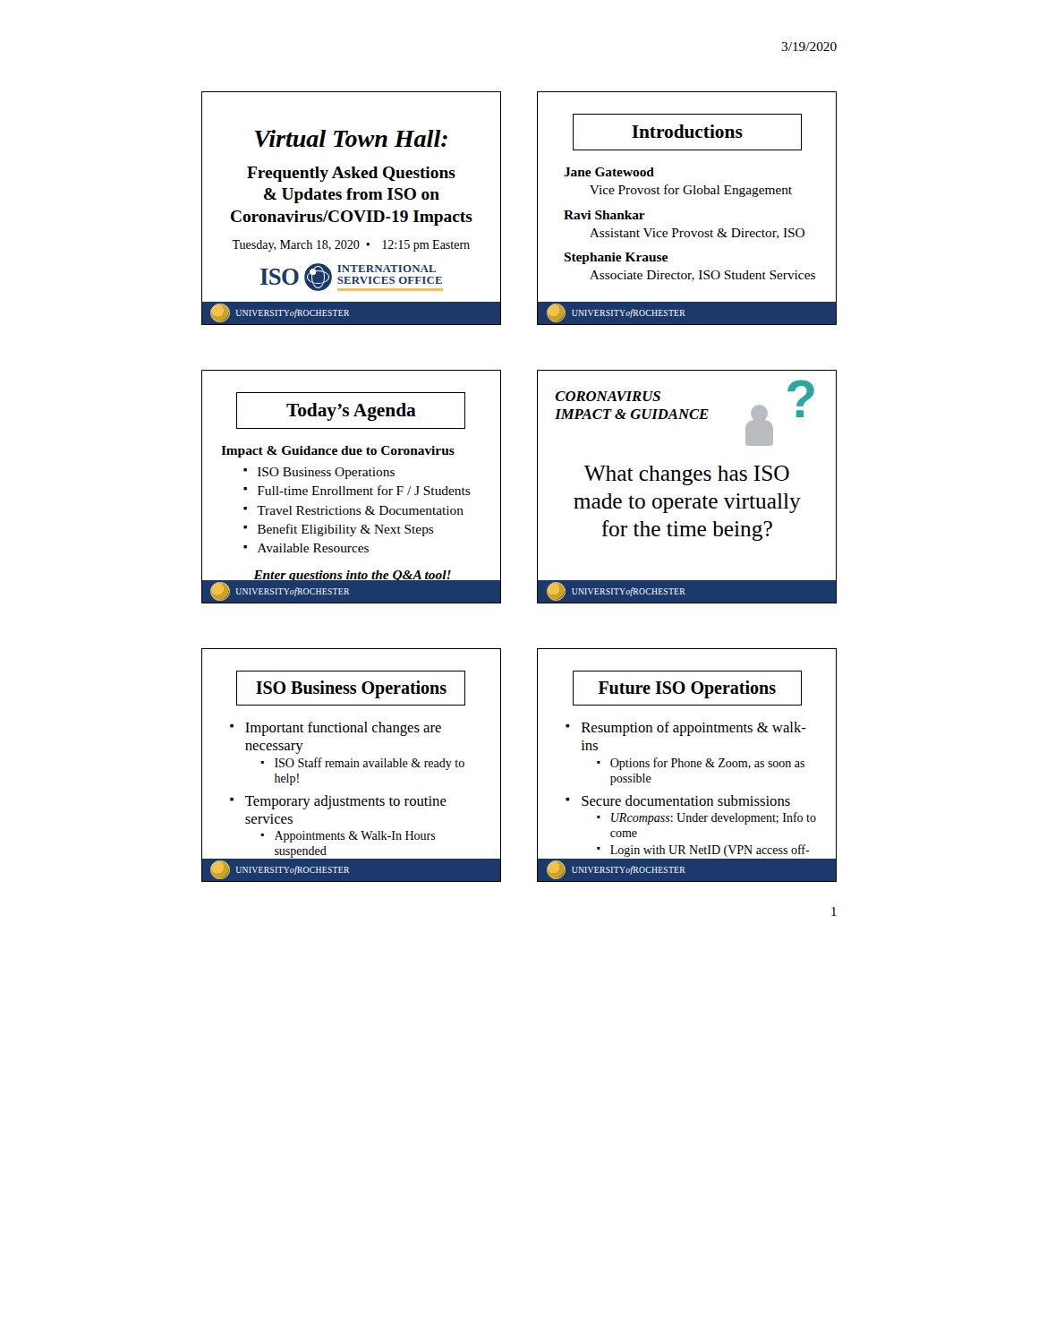3/19/2020
Virtual Town Hall:
Frequently Asked Questions
& Updates from ISO on
Coronavirus/COVID-19 Impacts
Tuesday, March 18, 2020 • 12:15 pm Eastern
ISO
INTERNATIONAL
SERVICES OFFICE
UNIVERSITYof ROCHESTER
Introductions
Jane Gatewood
Vice Provost for Global Engagement
Ravi Shankar
Assistant Vice Provost & Director, ISO
Stephanie Krause
Associate Director, ISO Student Services
UNIVERSITYof ROCHESTER
Today’s Agenda
Impact & Guidance due to Coronavirus
ISO Business Operations
Full-time Enrollment for F / J Students
Travel Restrictions & Documentation
Benefit Eligibility & Next Steps
Available Resources
Enter questions into the Q&A tool!
UNIVERSITYof ROCHESTER
CORONAVIRUS
IMPACT & GUIDANCE
?
What changes has ISO made to operate virtually for the time being?
UNIVERSITYof ROCHESTER
ISO Business Operations
Important functional changes are necessary
ISO Staff remain available & ready to help!
Temporary adjustments to routine services
Appointments & Walk-In Hours suspended
Advising via email: questions@iso.rochester.edu
Inquiries will be prioritized based on urgency
Document distribution options under review
(SEVIS Reporting: Issuance vs. Distribution)
UNIVERSITYof ROCHESTER
Future ISO Operations
Resumption of appointments & walk-ins
Options for Phone & Zoom, as soon as possible
Secure documentation submissions
URcompass: Under development; Info to come
Login with UR NetID (VPN access off-campus)
Survey to assess current location & needs
UNIVERSITYof ROCHESTER
1